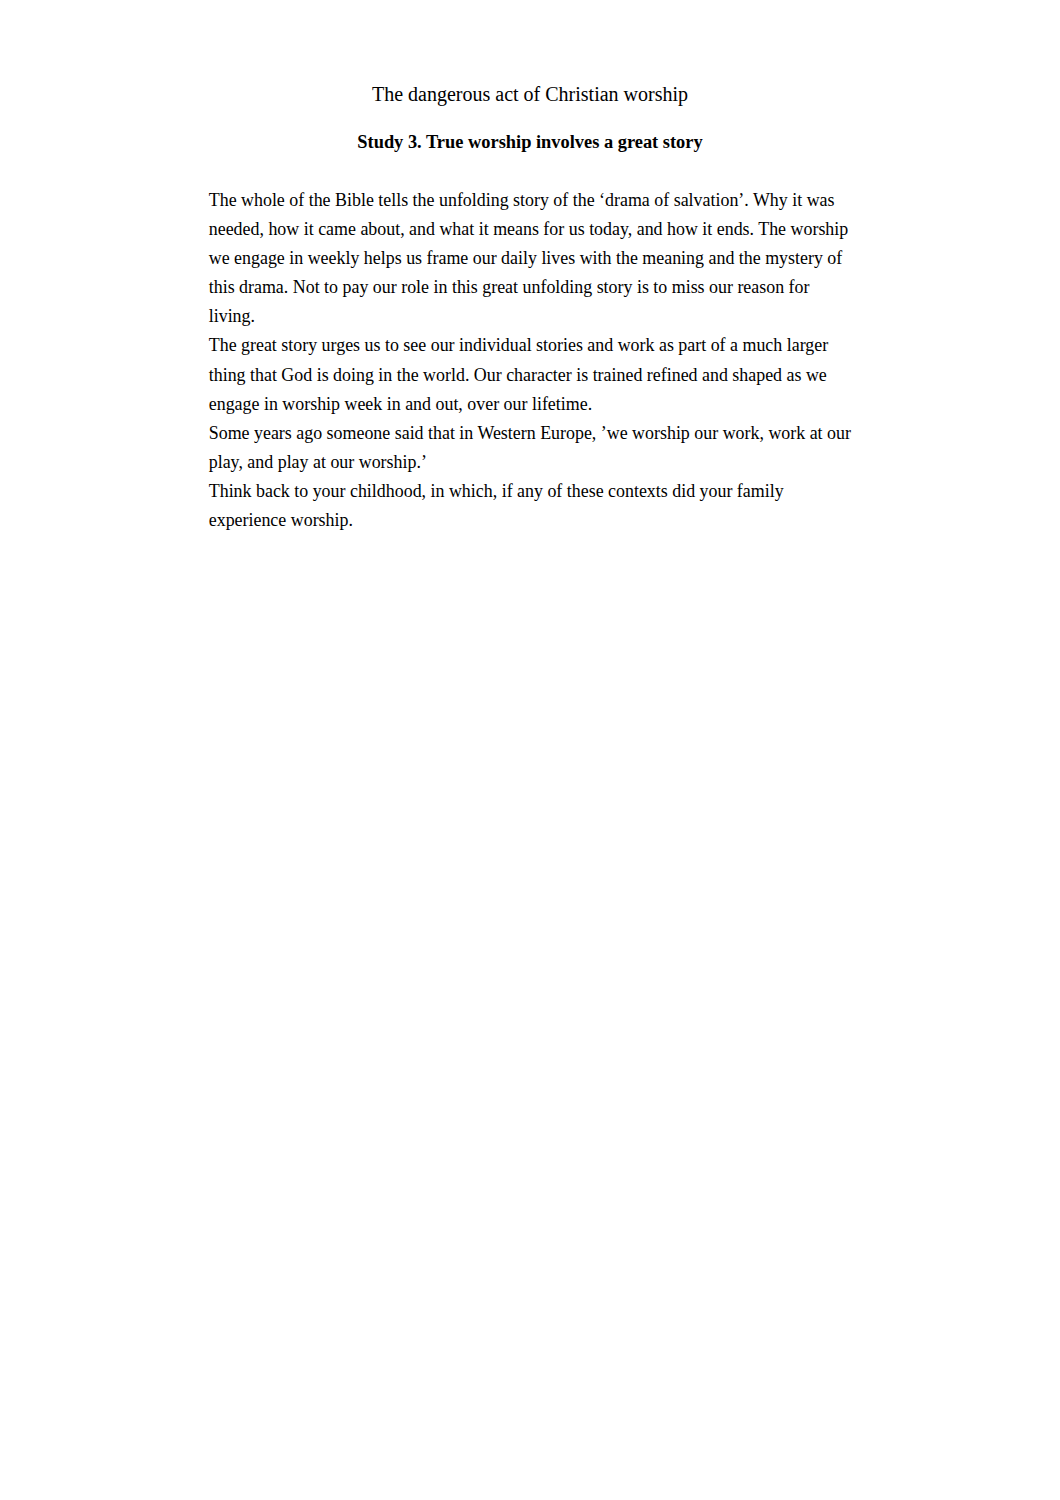The dangerous act of Christian worship
Study 3. True worship involves a great story
The whole of the Bible tells the unfolding story of the ‘drama of salvation’. Why it was needed, how it came about, and what it means for us today, and how it ends. The worship we engage in weekly helps us frame our daily lives with the meaning and the mystery of this drama. Not to pay our role in this great unfolding story is to miss our reason for living.
The great story urges us to see our individual stories and work as part of a much larger thing that God is doing in the world. Our character is trained refined and shaped as we engage in worship week in and out, over our lifetime.
Some years ago someone said that in Western Europe, ’we worship our work, work at our play, and play at our worship.’
Think back to your childhood, in which, if any of these contexts did your family experience worship.